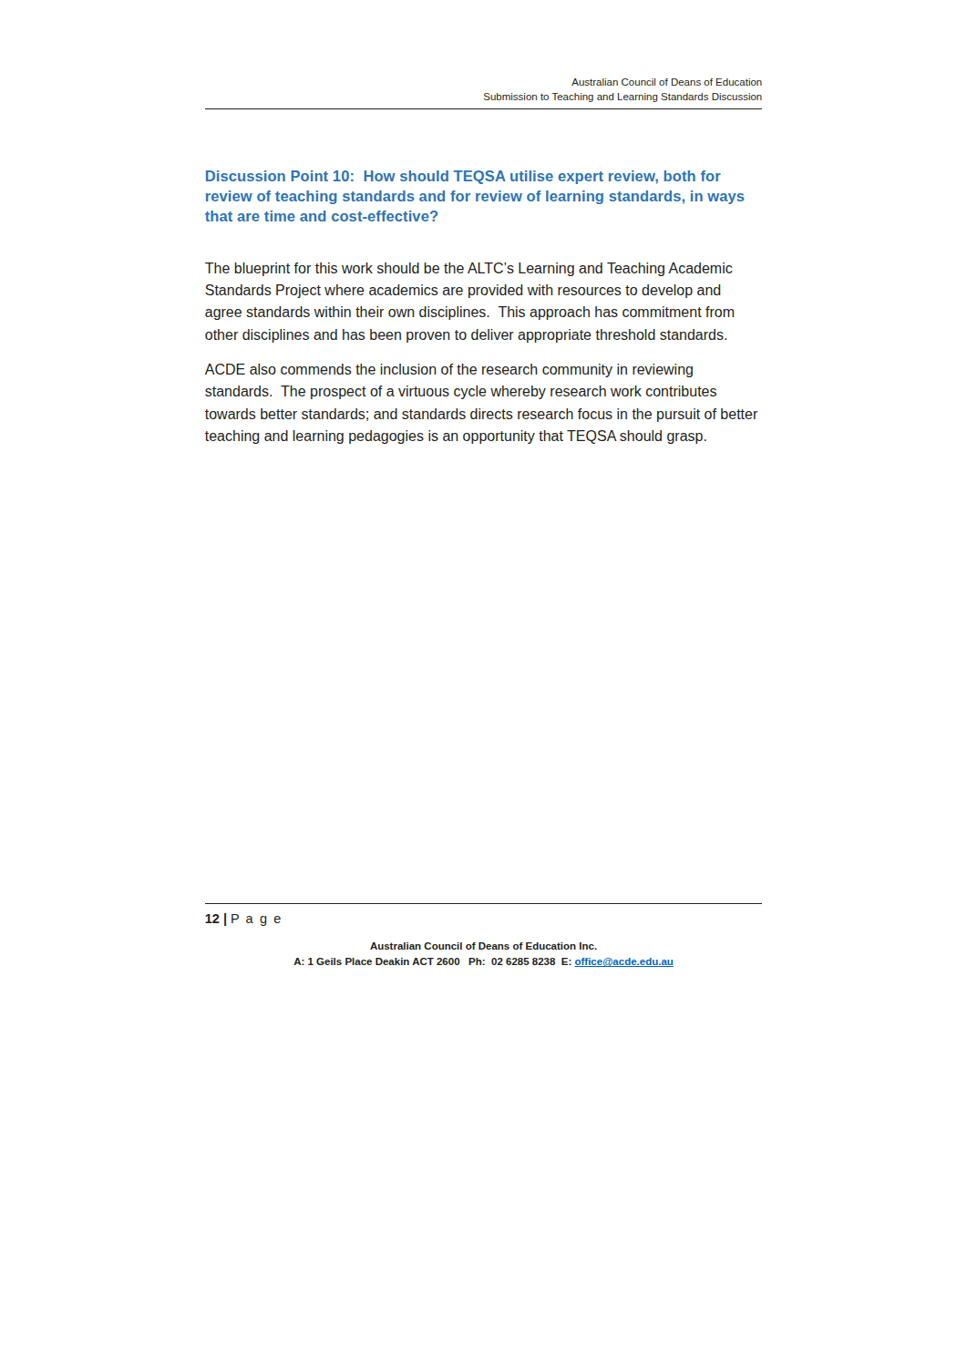Australian Council of Deans of Education Submission to Teaching and Learning Standards Discussion
Discussion Point 10: How should TEQSA utilise expert review, both for review of teaching standards and for review of learning standards, in ways that are time and cost-effective?
The blueprint for this work should be the ALTC’s Learning and Teaching Academic Standards Project where academics are provided with resources to develop and agree standards within their own disciplines. This approach has commitment from other disciplines and has been proven to deliver appropriate threshold standards.
ACDE also commends the inclusion of the research community in reviewing standards. The prospect of a virtuous cycle whereby research work contributes towards better standards; and standards directs research focus in the pursuit of better teaching and learning pedagogies is an opportunity that TEQSA should grasp.
12 | P a g e
Australian Council of Deans of Education Inc.
A: 1 Geils Place Deakin ACT 2600 Ph: 02 6285 8238 E: office@acde.edu.au